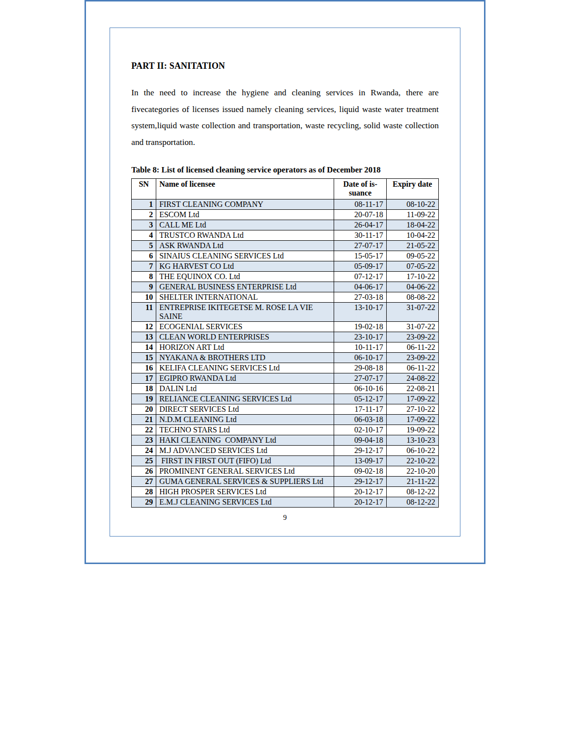PART II: SANITATION
In the need to increase the hygiene and cleaning services in Rwanda, there are fivecategories of licenses issued namely cleaning services, liquid waste water treatment system,liquid waste collection and transportation, waste recycling, solid waste collection and transportation.
Table 8: List of licensed cleaning service operators as of December 2018
| SN | Name of licensee | Date of is- suance | Expiry date |
| --- | --- | --- | --- |
| 1 | FIRST CLEANING COMPANY | 08-11-17 | 08-10-22 |
| 2 | ESCOM Ltd | 20-07-18 | 11-09-22 |
| 3 | CALL ME Ltd | 26-04-17 | 18-04-22 |
| 4 | TRUSTCO RWANDA Ltd | 30-11-17 | 10-04-22 |
| 5 | ASK RWANDA Ltd | 27-07-17 | 21-05-22 |
| 6 | SINAIUS CLEANING SERVICES Ltd | 15-05-17 | 09-05-22 |
| 7 | KG HARVEST CO Ltd | 05-09-17 | 07-05-22 |
| 8 | THE EQUINOX CO. Ltd | 07-12-17 | 17-10-22 |
| 9 | GENERAL BUSINESS ENTERPRISE Ltd | 04-06-17 | 04-06-22 |
| 10 | SHELTER INTERNATIONAL | 27-03-18 | 08-08-22 |
| 11 | ENTREPRISE IKITEGETSE M. ROSE LA VIE SAINE | 13-10-17 | 31-07-22 |
| 12 | ECOGENIAL SERVICES | 19-02-18 | 31-07-22 |
| 13 | CLEAN WORLD ENTERPRISES | 23-10-17 | 23-09-22 |
| 14 | HORIZON ART Ltd | 10-11-17 | 06-11-22 |
| 15 | NYAKANA & BROTHERS LTD | 06-10-17 | 23-09-22 |
| 16 | KELIFA CLEANING SERVICES Ltd | 29-08-18 | 06-11-22 |
| 17 | EGIPRO RWANDA Ltd | 27-07-17 | 24-08-22 |
| 18 | DALIN Ltd | 06-10-16 | 22-08-21 |
| 19 | RELIANCE CLEANING SERVICES Ltd | 05-12-17 | 17-09-22 |
| 20 | DIRECT SERVICES Ltd | 17-11-17 | 27-10-22 |
| 21 | N.D.M CLEANING Ltd | 06-03-18 | 17-09-22 |
| 22 | TECHNO STARS Ltd | 02-10-17 | 19-09-22 |
| 23 | HAKI CLEANING COMPANY Ltd | 09-04-18 | 13-10-23 |
| 24 | M.J ADVANCED SERVICES Ltd | 29-12-17 | 06-10-22 |
| 25 | FIRST IN FIRST OUT (FIFO) Ltd | 13-09-17 | 22-10-22 |
| 26 | PROMINENT GENERAL SERVICES Ltd | 09-02-18 | 22-10-20 |
| 27 | GUMA GENERAL SERVICES & SUPPLIERS Ltd | 29-12-17 | 21-11-22 |
| 28 | HIGH PROSPER SERVICES Ltd | 20-12-17 | 08-12-22 |
| 29 | E.M.J CLEANING SERVICES Ltd | 20-12-17 | 08-12-22 |
9